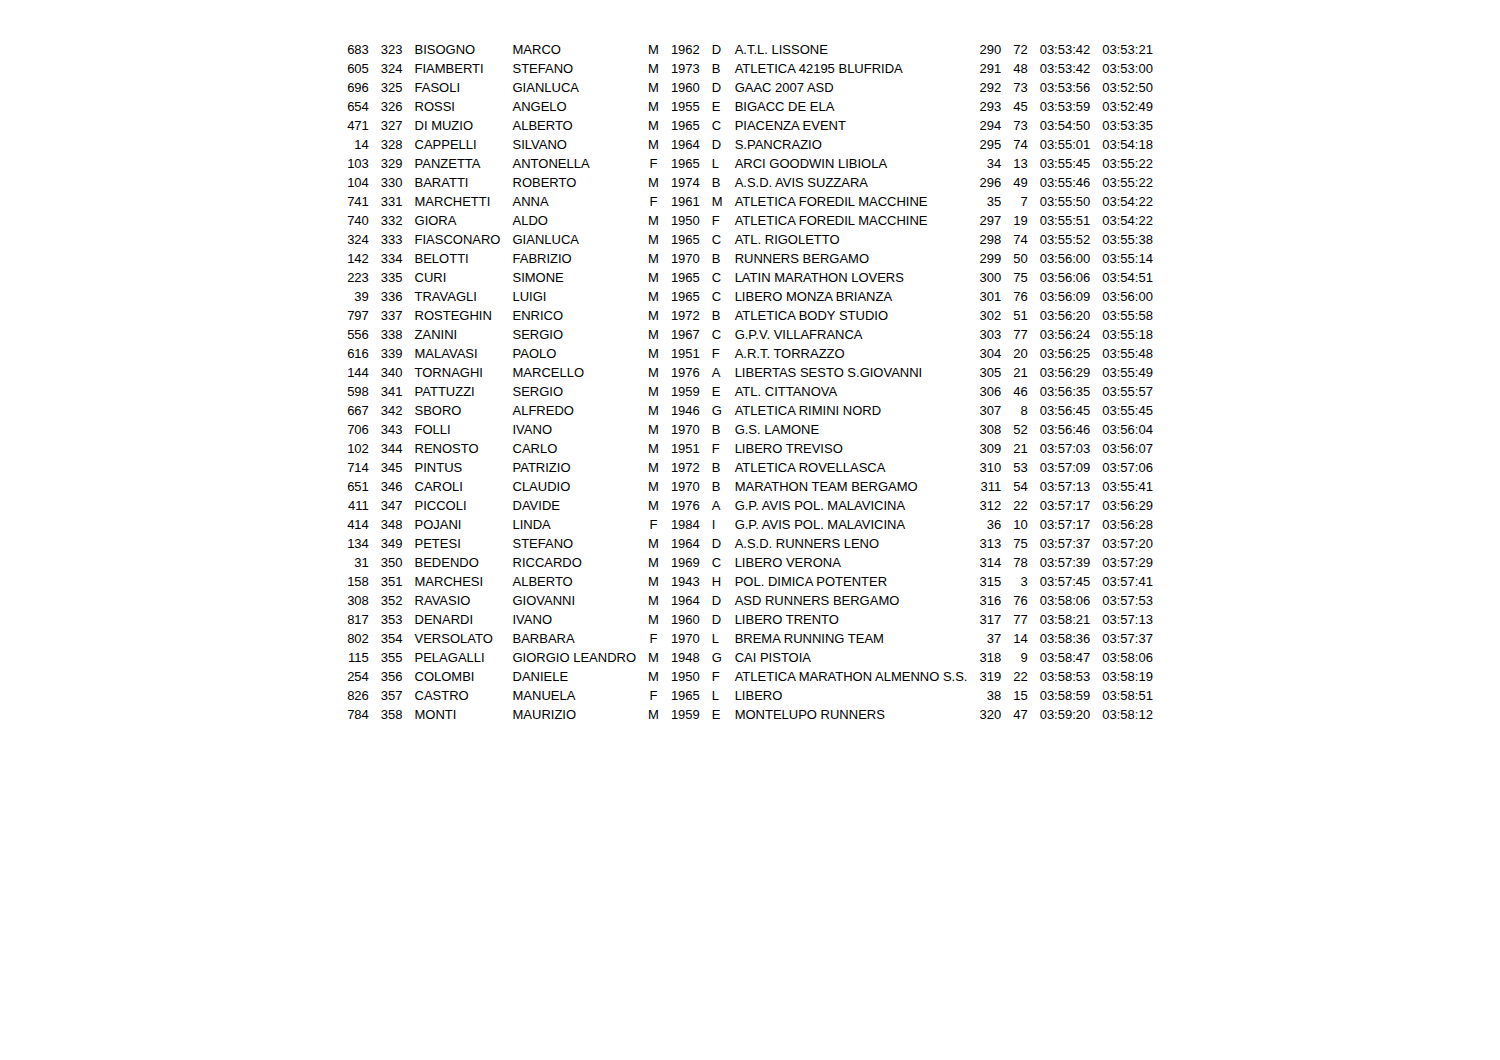| 683 | 323 | BISOGNO | MARCO | M | 1962 | D | A.T.L. LISSONE | 290 | 72 | 03:53:42 | 03:53:21 |
| 605 | 324 | FIAMBERTI | STEFANO | M | 1973 | B | ATLETICA 42195 BLUFRIDA | 291 | 48 | 03:53:42 | 03:53:00 |
| 696 | 325 | FASOLI | GIANLUCA | M | 1960 | D | GAAC 2007 ASD | 292 | 73 | 03:53:56 | 03:52:50 |
| 654 | 326 | ROSSI | ANGELO | M | 1955 | E | BIGACC DE ELA | 293 | 45 | 03:53:59 | 03:52:49 |
| 471 | 327 | DI MUZIO | ALBERTO | M | 1965 | C | PIACENZA EVENT | 294 | 73 | 03:54:50 | 03:53:35 |
| 14 | 328 | CAPPELLI | SILVANO | M | 1964 | D | S.PANCRAZIO | 295 | 74 | 03:55:01 | 03:54:18 |
| 103 | 329 | PANZETTA | ANTONELLA | F | 1965 | L | ARCI GOODWIN LIBIOLA | 34 | 13 | 03:55:45 | 03:55:22 |
| 104 | 330 | BARATTI | ROBERTO | M | 1974 | B | A.S.D. AVIS SUZZARA | 296 | 49 | 03:55:46 | 03:55:22 |
| 741 | 331 | MARCHETTI | ANNA | F | 1961 | M | ATLETICA FOREDIL MACCHINE | 35 | 7 | 03:55:50 | 03:54:22 |
| 740 | 332 | GIORA | ALDO | M | 1950 | F | ATLETICA FOREDIL MACCHINE | 297 | 19 | 03:55:51 | 03:54:22 |
| 324 | 333 | FIASCONARO | GIANLUCA | M | 1965 | C | ATL. RIGOLETTO | 298 | 74 | 03:55:52 | 03:55:38 |
| 142 | 334 | BELOTTI | FABRIZIO | M | 1970 | B | RUNNERS BERGAMO | 299 | 50 | 03:56:00 | 03:55:14 |
| 223 | 335 | CURI | SIMONE | M | 1965 | C | LATIN MARATHON LOVERS | 300 | 75 | 03:56:06 | 03:54:51 |
| 39 | 336 | TRAVAGLI | LUIGI | M | 1965 | C | LIBERO MONZA BRIANZA | 301 | 76 | 03:56:09 | 03:56:00 |
| 797 | 337 | ROSTEGHIN | ENRICO | M | 1972 | B | ATLETICA BODY STUDIO | 302 | 51 | 03:56:20 | 03:55:58 |
| 556 | 338 | ZANINI | SERGIO | M | 1967 | C | G.P.V. VILLAFRANCA | 303 | 77 | 03:56:24 | 03:55:18 |
| 616 | 339 | MALAVASI | PAOLO | M | 1951 | F | A.R.T. TORRAZZO | 304 | 20 | 03:56:25 | 03:55:48 |
| 144 | 340 | TORNAGHI | MARCELLO | M | 1976 | A | LIBERTAS SESTO S.GIOVANNI | 305 | 21 | 03:56:29 | 03:55:49 |
| 598 | 341 | PATTUZZI | SERGIO | M | 1959 | E | ATL. CITTANOVA | 306 | 46 | 03:56:35 | 03:55:57 |
| 667 | 342 | SBORO | ALFREDO | M | 1946 | G | ATLETICA RIMINI NORD | 307 | 8 | 03:56:45 | 03:55:45 |
| 706 | 343 | FOLLI | IVANO | M | 1970 | B | G.S. LAMONE | 308 | 52 | 03:56:46 | 03:56:04 |
| 102 | 344 | RENOSTO | CARLO | M | 1951 | F | LIBERO TREVISO | 309 | 21 | 03:57:03 | 03:56:07 |
| 714 | 345 | PINTUS | PATRIZIO | M | 1972 | B | ATLETICA ROVELLASCA | 310 | 53 | 03:57:09 | 03:57:06 |
| 651 | 346 | CAROLI | CLAUDIO | M | 1970 | B | MARATHON TEAM BERGAMO | 311 | 54 | 03:57:13 | 03:55:41 |
| 411 | 347 | PICCOLI | DAVIDE | M | 1976 | A | G.P. AVIS POL. MALAVICINA | 312 | 22 | 03:57:17 | 03:56:29 |
| 414 | 348 | POJANI | LINDA | F | 1984 | I | G.P. AVIS POL. MALAVICINA | 36 | 10 | 03:57:17 | 03:56:28 |
| 134 | 349 | PETESI | STEFANO | M | 1964 | D | A.S.D. RUNNERS LENO | 313 | 75 | 03:57:37 | 03:57:20 |
| 31 | 350 | BEDENDO | RICCARDO | M | 1969 | C | LIBERO VERONA | 314 | 78 | 03:57:39 | 03:57:29 |
| 158 | 351 | MARCHESI | ALBERTO | M | 1943 | H | POL. DIMICA POTENTER | 315 | 3 | 03:57:45 | 03:57:41 |
| 308 | 352 | RAVASIO | GIOVANNI | M | 1964 | D | ASD RUNNERS BERGAMO | 316 | 76 | 03:58:06 | 03:57:53 |
| 817 | 353 | DENARDI | IVANO | M | 1960 | D | LIBERO TRENTO | 317 | 77 | 03:58:21 | 03:57:13 |
| 802 | 354 | VERSOLATO | BARBARA | F | 1970 | L | BREMA RUNNING TEAM | 37 | 14 | 03:58:36 | 03:57:37 |
| 115 | 355 | PELAGALLI | GIORGIO LEANDRO | M | 1948 | G | CAI PISTOIA | 318 | 9 | 03:58:47 | 03:58:06 |
| 254 | 356 | COLOMBI | DANIELE | M | 1950 | F | ATLETICA MARATHON ALMENNO S.S. | 319 | 22 | 03:58:53 | 03:58:19 |
| 826 | 357 | CASTRO | MANUELA | F | 1965 | L | LIBERO | 38 | 15 | 03:58:59 | 03:58:51 |
| 784 | 358 | MONTI | MAURIZIO | M | 1959 | E | MONTELUPO RUNNERS | 320 | 47 | 03:59:20 | 03:58:12 |